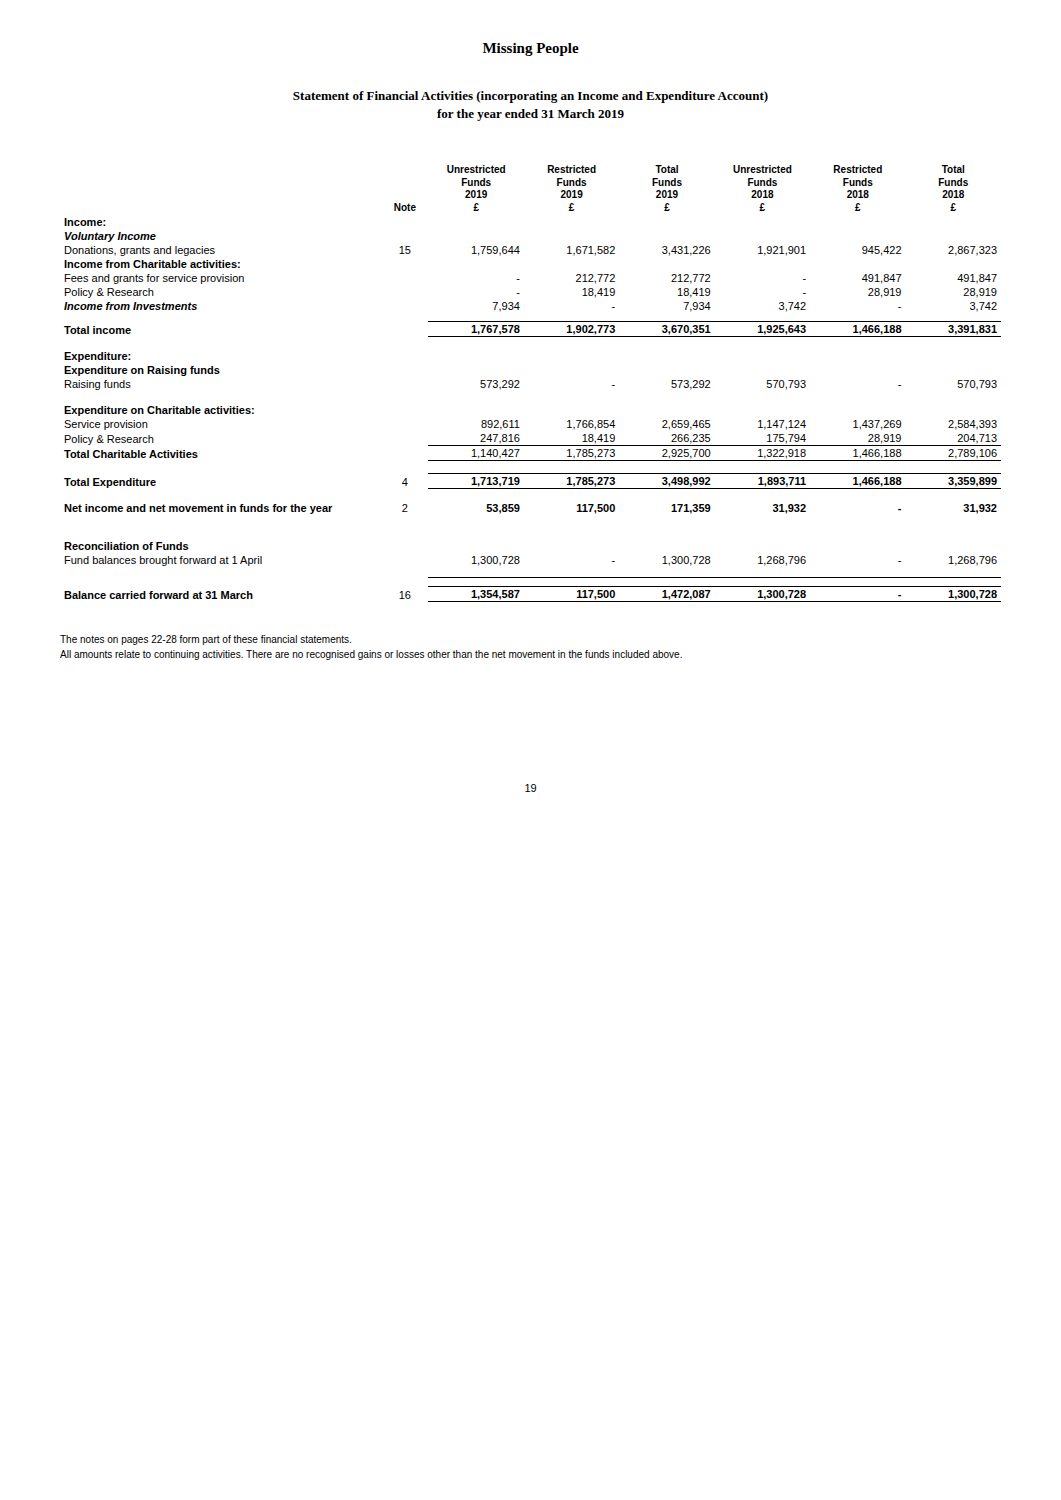Missing People
Statement of Financial Activities (incorporating an Income and Expenditure Account)
for the year ended 31 March 2019
| | Note | Unrestricted Funds 2019 £ | Restricted Funds 2019 £ | Total Funds 2019 £ | Unrestricted Funds 2018 £ | Restricted Funds 2018 £ | Total Funds 2018 £ |
| --- | --- | --- | --- | --- | --- | --- | --- |
| Income: | | | | | | | |
| Voluntary Income | | | | | | | |
| Donations, grants and legacies | 15 | 1,759,644 | 1,671,582 | 3,431,226 | 1,921,901 | 945,422 | 2,867,323 |
| Income from Charitable activities: | | | | | | | |
| Fees and grants for service provision | | - | 212,772 | 212,772 | - | 491,847 | 491,847 |
| Policy & Research | | - | 18,419 | 18,419 | - | 28,919 | 28,919 |
| Income from Investments | | 7,934 | - | 7,934 | 3,742 | - | 3,742 |
| Total income | | 1,767,578 | 1,902,773 | 3,670,351 | 1,925,643 | 1,466,188 | 3,391,831 |
| Expenditure: | | | | | | | |
| Expenditure on Raising funds | | | | | | | |
| Raising funds | | 573,292 | - | 573,292 | 570,793 | - | 570,793 |
| Expenditure on Charitable activities: | | | | | | | |
| Service provision | | 892,611 | 1,766,854 | 2,659,465 | 1,147,124 | 1,437,269 | 2,584,393 |
| Policy & Research | | 247,816 | 18,419 | 266,235 | 175,794 | 28,919 | 204,713 |
| Total Charitable Activities | | 1,140,427 | 1,785,273 | 2,925,700 | 1,322,918 | 1,466,188 | 2,789,106 |
| Total Expenditure | 4 | 1,713,719 | 1,785,273 | 3,498,992 | 1,893,711 | 1,466,188 | 3,359,899 |
| Net income and net movement in funds for the year | 2 | 53,859 | 117,500 | 171,359 | 31,932 | - | 31,932 |
| Reconciliation of Funds | | | | | | | |
| Fund balances brought forward at 1 April | | 1,300,728 | - | 1,300,728 | 1,268,796 | - | 1,268,796 |
| Balance carried forward at 31 March | 16 | 1,354,587 | 117,500 | 1,472,087 | 1,300,728 | - | 1,300,728 |
The notes on pages 22-28 form part of these financial statements.
All amounts relate to continuing activities. There are no recognised gains or losses other than the net movement in the funds included above.
19